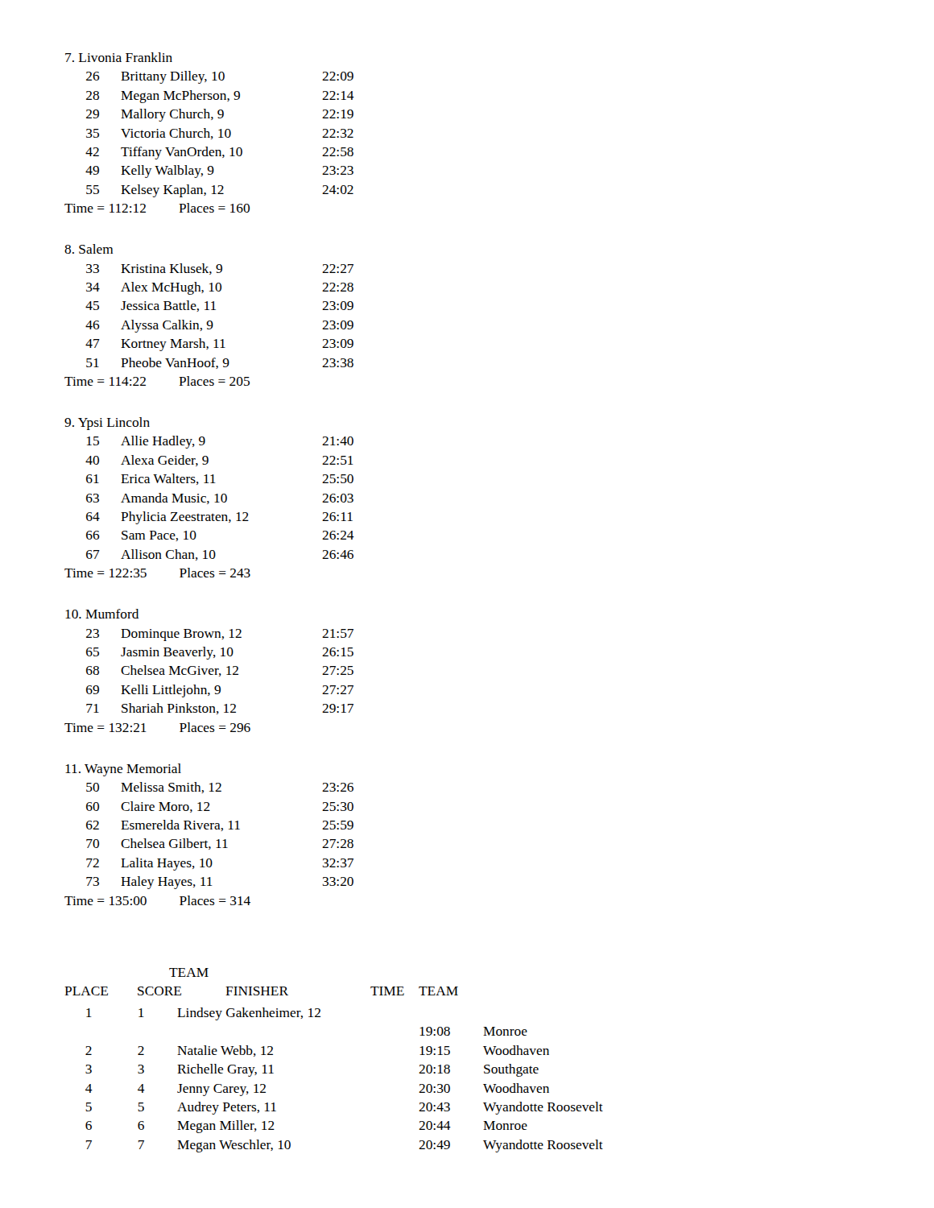7. Livonia Franklin
| 26 | Brittany Dilley, 10 | 22:09 |
| 28 | Megan McPherson, 9 | 22:14 |
| 29 | Mallory Church, 9 | 22:19 |
| 35 | Victoria Church, 10 | 22:32 |
| 42 | Tiffany VanOrden, 10 | 22:58 |
| 49 | Kelly Walblay, 9 | 23:23 |
| 55 | Kelsey Kaplan, 12 | 24:02 |
Time = 112:12Places = 160
8. Salem
| 33 | Kristina Klusek, 9 | 22:27 |
| 34 | Alex McHugh, 10 | 22:28 |
| 45 | Jessica Battle, 11 | 23:09 |
| 46 | Alyssa Calkin, 9 | 23:09 |
| 47 | Kortney Marsh, 11 | 23:09 |
| 51 | Pheobe VanHoof, 9 | 23:38 |
Time = 114:22Places = 205
9. Ypsi Lincoln
| 15 | Allie Hadley, 9 | 21:40 |
| 40 | Alexa Geider, 9 | 22:51 |
| 61 | Erica Walters, 11 | 25:50 |
| 63 | Amanda Music, 10 | 26:03 |
| 64 | Phylicia Zeestraten, 12 | 26:11 |
| 66 | Sam Pace, 10 | 26:24 |
| 67 | Allison Chan, 10 | 26:46 |
Time = 122:35Places = 243
10. Mumford
| 23 | Dominque Brown, 12 | 21:57 |
| 65 | Jasmin Beaverly, 10 | 26:15 |
| 68 | Chelsea McGiver, 12 | 27:25 |
| 69 | Kelli Littlejohn, 9 | 27:27 |
| 71 | Shariah Pinkston, 12 | 29:17 |
Time = 132:21Places = 296
11. Wayne Memorial
| 50 | Melissa Smith, 12 | 23:26 |
| 60 | Claire Moro, 12 | 25:30 |
| 62 | Esmerelda Rivera, 11 | 25:59 |
| 70 | Chelsea Gilbert, 11 | 27:28 |
| 72 | Lalita Hayes, 10 | 32:37 |
| 73 | Haley Hayes, 11 | 33:20 |
Time = 135:00Places = 314
TEAM
PLACE SCORE FINISHER TIMETEAM
| 1 | 1 | Lindsey Gakenheimer, 12 | | |
| | | | 19:08 | Monroe |
| 2 | 2 | Natalie Webb, 12 | 19:15 | Woodhaven |
| 3 | 3 | Richelle Gray, 11 | 20:18 | Southgate |
| 4 | 4 | Jenny Carey, 12 | 20:30 | Woodhaven |
| 5 | 5 | Audrey Peters, 11 | 20:43 | Wyandotte Roosevelt |
| 6 | 6 | Megan Miller, 12 | 20:44 | Monroe |
| 7 | 7 | Megan Weschler, 10 | 20:49 | Wyandotte Roosevelt |